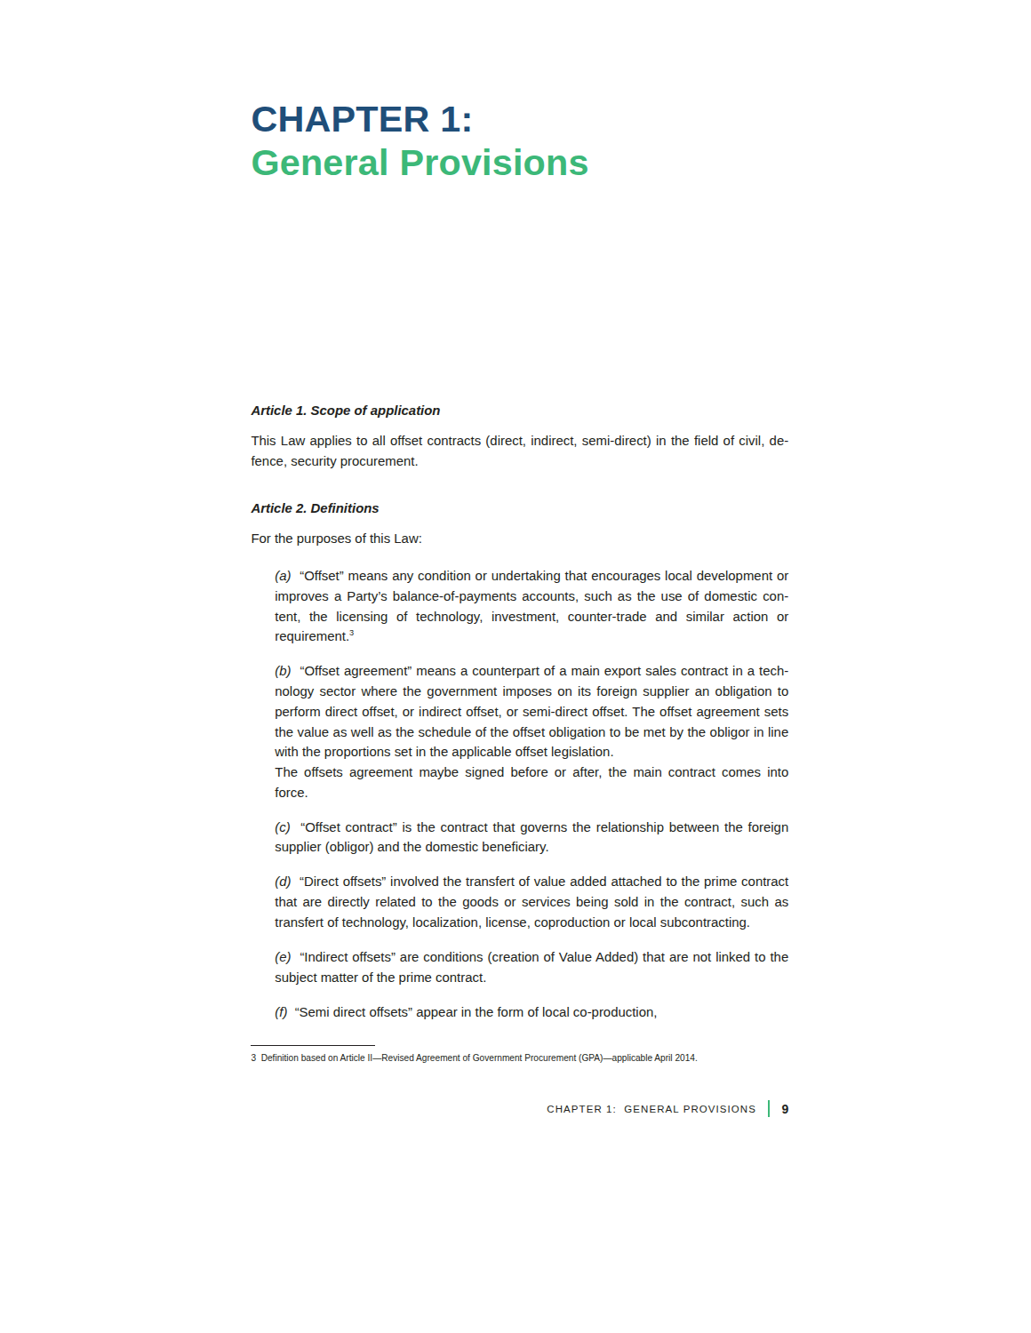CHAPTER 1: General Provisions
Article 1. Scope of application
This Law applies to all offset contracts (direct, indirect, semi-direct) in the field of civil, defence, security procurement.
Article 2. Definitions
For the purposes of this Law:
(a) “Offset” means any condition or undertaking that encourages local development or improves a Party’s balance-of-payments accounts, such as the use of domestic content, the licensing of technology, investment, counter-trade and similar action or requirement.3
(b) “Offset agreement” means a counterpart of a main export sales contract in a technology sector where the government imposes on its foreign supplier an obligation to perform direct offset, or indirect offset, or semi-direct offset. The offset agreement sets the value as well as the schedule of the offset obligation to be met by the obligor in line with the proportions set in the applicable offset legislation.
The offsets agreement maybe signed before or after, the main contract comes into force.
(c) “Offset contract” is the contract that governs the relationship between the foreign supplier (obligor) and the domestic beneficiary.
(d) “Direct offsets” involved the transfert of value added attached to the prime contract that are directly related to the goods or services being sold in the contract, such as transfert of technology, localization, license, coproduction or local subcontracting.
(e) “Indirect offsets” are conditions (creation of Value Added) that are not linked to the subject matter of the prime contract.
(f) “Semi direct offsets” appear in the form of local co-production,
3 Definition based on Article II—Revised Agreement of Government Procurement (GPA)—applicable April 2014.
CHAPTER 1: GENERAL PROVISIONS 9